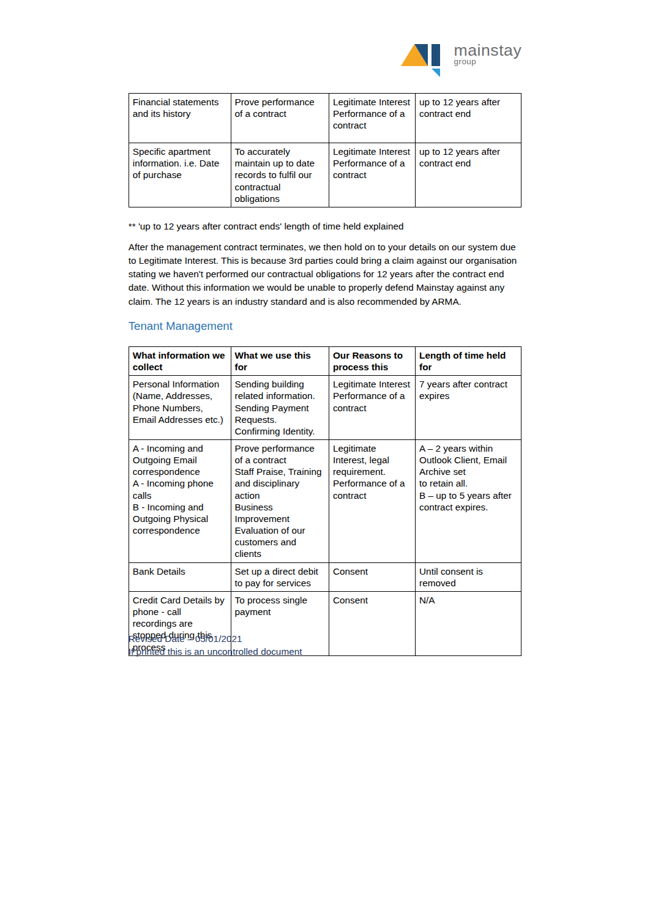mainstay
group
| Financial statements and its history | Prove performance of a contract | Legitimate Interest Performance of a contract | up to 12 years after contract end |
| Specific apartment information. i.e. Date of purchase | To accurately maintain up to date records to fulfil our contractual obligations | Legitimate Interest Performance of a contract | up to 12 years after contract end |
** 'up to 12 years after contract ends' length of time held explained
After the management contract terminates, we then hold on to your details on our system due to Legitimate Interest. This is because 3rd parties could bring a claim against our organisation stating we haven't performed our contractual obligations for 12 years after the contract end date. Without this information we would be unable to properly defend Mainstay against any claim. The 12 years is an industry standard and is also recommended by ARMA.
Tenant Management
| What information we collect | What we use this for | Our Reasons to process this | Length of time held for |
| --- | --- | --- | --- |
| Personal Information (Name, Addresses, Phone Numbers, Email Addresses etc.) | Sending building related information. Sending Payment Requests. Confirming Identity. | Legitimate Interest Performance of a contract | 7 years after contract expires |
| A - Incoming and Outgoing Email correspondence A - Incoming phone calls B - Incoming and Outgoing Physical correspondence | Prove performance of a contract Staff Praise, Training and disciplinary action Business Improvement Evaluation of our customers and clients | Legitimate Interest, legal requirement. Performance of a contract | A – 2 years within Outlook Client, Email Archive set to retain all. B – up to 5 years after contract expires. |
| Bank Details | Set up a direct debit to pay for services | Consent | Until consent is removed |
| Credit Card Details by phone - call recordings are stopped during this process | To process single payment | Consent | N/A |
Revised Date – 05/01/2021
If printed this is an uncontrolled document